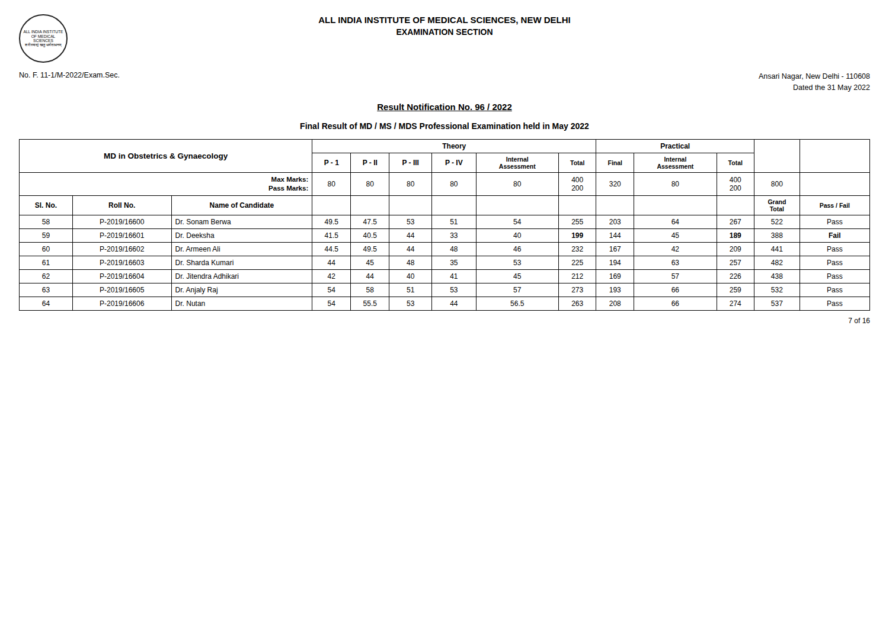ALL INDIA INSTITUTE OF MEDICAL SCIENCES
शरीरमाद्यं खलु धर्मसाधनम्
ALL INDIA INSTITUTE OF MEDICAL SCIENCES, NEW DELHI
EXAMINATION SECTION
No. F. 11-1/M-2022/Exam.Sec.
Ansari Nagar, New Delhi - 110608
Dated the 31 May 2022
Result Notification No. 96 / 2022
Final Result of MD / MS / MDS Professional Examination held in May 2022
| MD in Obstetrics & Gynaecology | Theory | Practical | | |
| --- | --- | --- | --- | --- |
| P - 1 | P - II | P - III | P - IV | Internal Assessment | Total | Final | Internal Assessment | Total |
| Max Marks: Pass Marks: | 80 | 80 | 80 | 80 | 80 | 400 200 | 320 | 80 | 400 200 | 800 | |
| Sl. No. | Roll No. | Name of Candidate | | | | | | | | | | Grand Total | Pass / Fail |
| 58 | P-2019/16600 | Dr. Sonam Berwa | 49.5 | 47.5 | 53 | 51 | 54 | 255 | 203 | 64 | 267 | 522 | Pass |
| 59 | P-2019/16601 | Dr. Deeksha | 41.5 | 40.5 | 44 | 33 | 40 | 199 | 144 | 45 | 189 | 388 | Fail |
| 60 | P-2019/16602 | Dr. Armeen Ali | 44.5 | 49.5 | 44 | 48 | 46 | 232 | 167 | 42 | 209 | 441 | Pass |
| 61 | P-2019/16603 | Dr. Sharda Kumari | 44 | 45 | 48 | 35 | 53 | 225 | 194 | 63 | 257 | 482 | Pass |
| 62 | P-2019/16604 | Dr. Jitendra Adhikari | 42 | 44 | 40 | 41 | 45 | 212 | 169 | 57 | 226 | 438 | Pass |
| 63 | P-2019/16605 | Dr. Anjaly Raj | 54 | 58 | 51 | 53 | 57 | 273 | 193 | 66 | 259 | 532 | Pass |
| 64 | P-2019/16606 | Dr. Nutan | 54 | 55.5 | 53 | 44 | 56.5 | 263 | 208 | 66 | 274 | 537 | Pass |
7 of 16